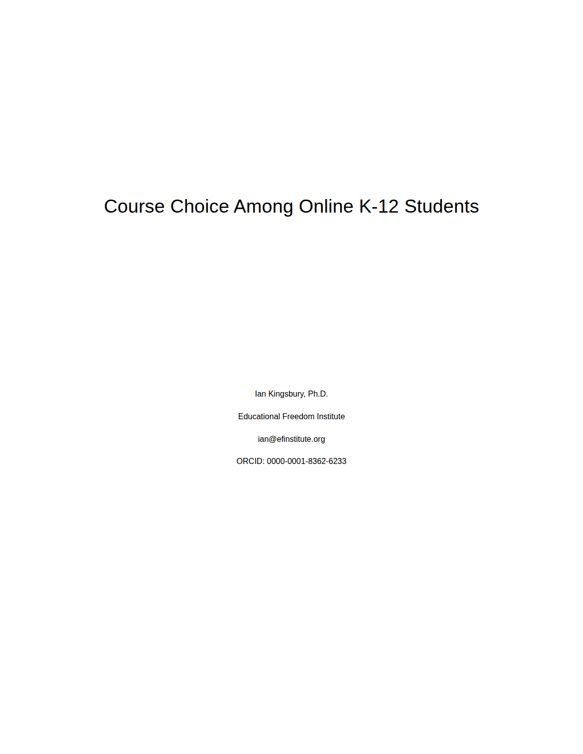Course Choice Among Online K-12 Students
Ian Kingsbury, Ph.D.
Educational Freedom Institute
ian@efinstitute.org
ORCID: 0000-0001-8362-6233